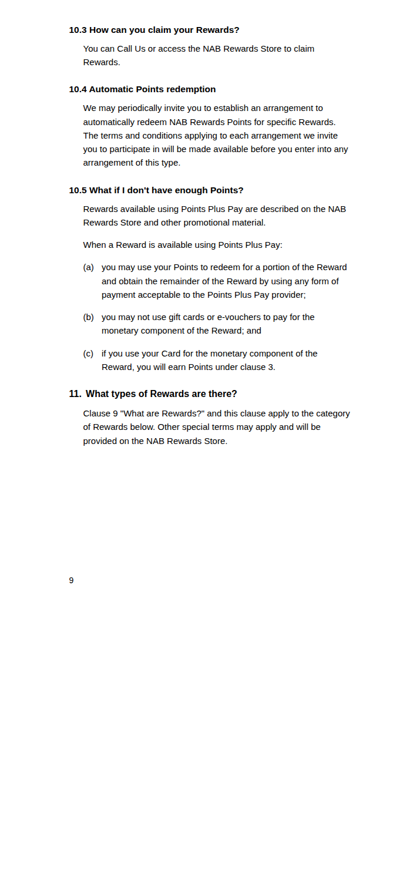10.3 How can you claim your Rewards?
You can Call Us or access the NAB Rewards Store to claim Rewards.
10.4 Automatic Points redemption
We may periodically invite you to establish an arrangement to automatically redeem NAB Rewards Points for specific Rewards. The terms and conditions applying to each arrangement we invite you to participate in will be made available before you enter into any arrangement of this type.
10.5 What if I don't have enough Points?
Rewards available using Points Plus Pay are described on the NAB Rewards Store and other promotional material.
When a Reward is available using Points Plus Pay:
(a) you may use your Points to redeem for a portion of the Reward and obtain the remainder of the Reward by using any form of payment acceptable to the Points Plus Pay provider;
(b) you may not use gift cards or e-vouchers to pay for the monetary component of the Reward; and
(c) if you use your Card for the monetary component of the Reward, you will earn Points under clause 3.
11. What types of Rewards are there?
Clause 9 "What are Rewards?" and this clause apply to the category of Rewards below. Other special terms may apply and will be provided on the NAB Rewards Store.
9